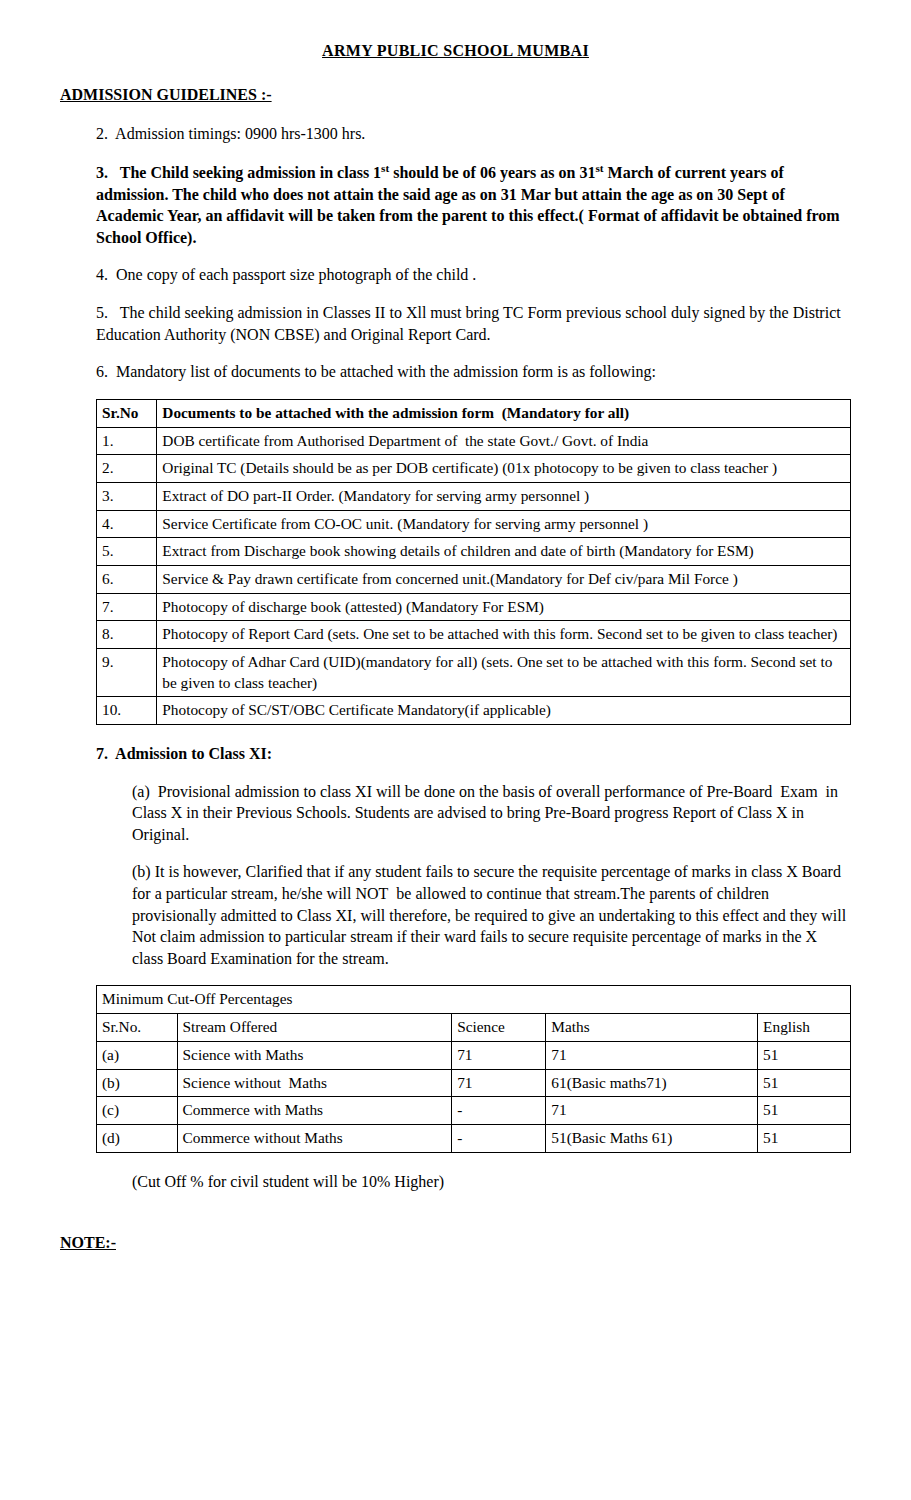ARMY PUBLIC SCHOOL MUMBAI
ADMISSION GUIDELINES :-
2. Admission timings: 0900 hrs-1300 hrs.
3. The Child seeking admission in class 1st should be of 06 years as on 31st March of current years of admission. The child who does not attain the said age as on 31 Mar but attain the age as on 30 Sept of Academic Year, an affidavit will be taken from the parent to this effect.( Format of affidavit be obtained from School Office).
4. One copy of each passport size photograph of the child .
5. The child seeking admission in Classes II to Xll must bring TC Form previous school duly signed by the District Education Authority (NON CBSE) and Original Report Card.
6. Mandatory list of documents to be attached with the admission form is as following:
| Sr.No | Documents to be attached with the admission form (Mandatory for all) |
| --- | --- |
| 1. | DOB certificate from Authorised Department of the state Govt./ Govt. of India |
| 2. | Original TC (Details should be as per DOB certificate) (01x photocopy to be given to class teacher ) |
| 3. | Extract of DO part-II Order. (Mandatory for serving army personnel ) |
| 4. | Service Certificate from CO-OC unit. (Mandatory for serving army personnel ) |
| 5. | Extract from Discharge book showing details of children and date of birth (Mandatory for ESM) |
| 6. | Service & Pay drawn certificate from concerned unit.(Mandatory for Def civ/para Mil Force ) |
| 7. | Photocopy of discharge book (attested) (Mandatory For ESM) |
| 8. | Photocopy of Report Card (sets. One set to be attached with this form. Second set to be given to class teacher) |
| 9. | Photocopy of Adhar Card (UID)(mandatory for all) (sets. One set to be attached with this form. Second set to be given to class teacher) |
| 10. | Photocopy of SC/ST/OBC Certificate Mandatory(if applicable) |
7. Admission to Class XI:
(a) Provisional admission to class XI will be done on the basis of overall performance of Pre-Board Exam in Class X in their Previous Schools. Students are advised to bring Pre-Board progress Report of Class X in Original.
(b) It is however, Clarified that if any student fails to secure the requisite percentage of marks in class X Board for a particular stream, he/she will NOT be allowed to continue that stream.The parents of children provisionally admitted to Class XI, will therefore, be required to give an undertaking to this effect and they will Not claim admission to particular stream if their ward fails to secure requisite percentage of marks in the X class Board Examination for the stream.
| Minimum Cut-Off Percentages |
| Sr.No. | Stream Offered | Science | Maths | English |
| (a) | Science with Maths | 71 | 71 | 51 |
| (b) | Science without Maths | 71 | 61(Basic maths71) | 51 |
| (c) | Commerce with Maths | - | 71 | 51 |
| (d) | Commerce without Maths | - | 51(Basic Maths 61) | 51 |
(Cut Off % for civil student will be 10% Higher)
NOTE:-